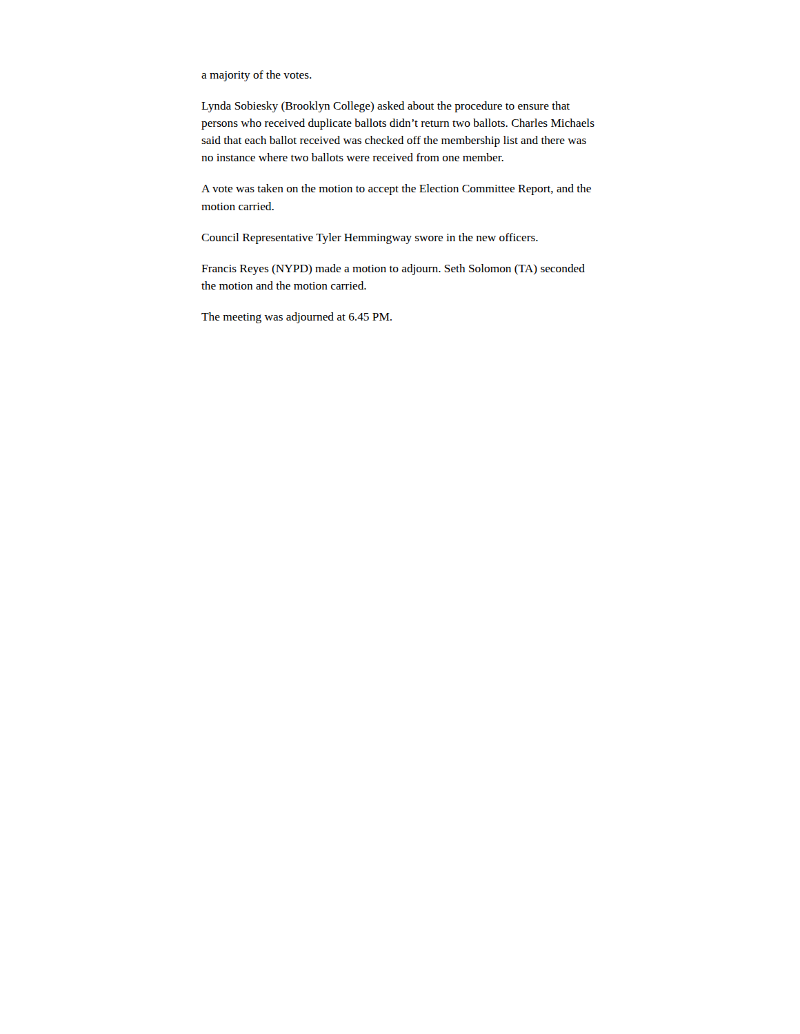a majority of the votes.
Lynda Sobiesky (Brooklyn College) asked about the procedure to ensure that persons who received duplicate ballots didn’t return two ballots. Charles Michaels said that each ballot received was checked off the membership list and there was no instance where two ballots were received from one member.
A vote was taken on the motion to accept the Election Committee Report, and the motion carried.
Council Representative Tyler Hemmingway swore in the new officers.
Francis Reyes (NYPD) made a motion to adjourn. Seth Solomon (TA) seconded the motion and the motion carried.
The meeting was adjourned at 6.45 PM.